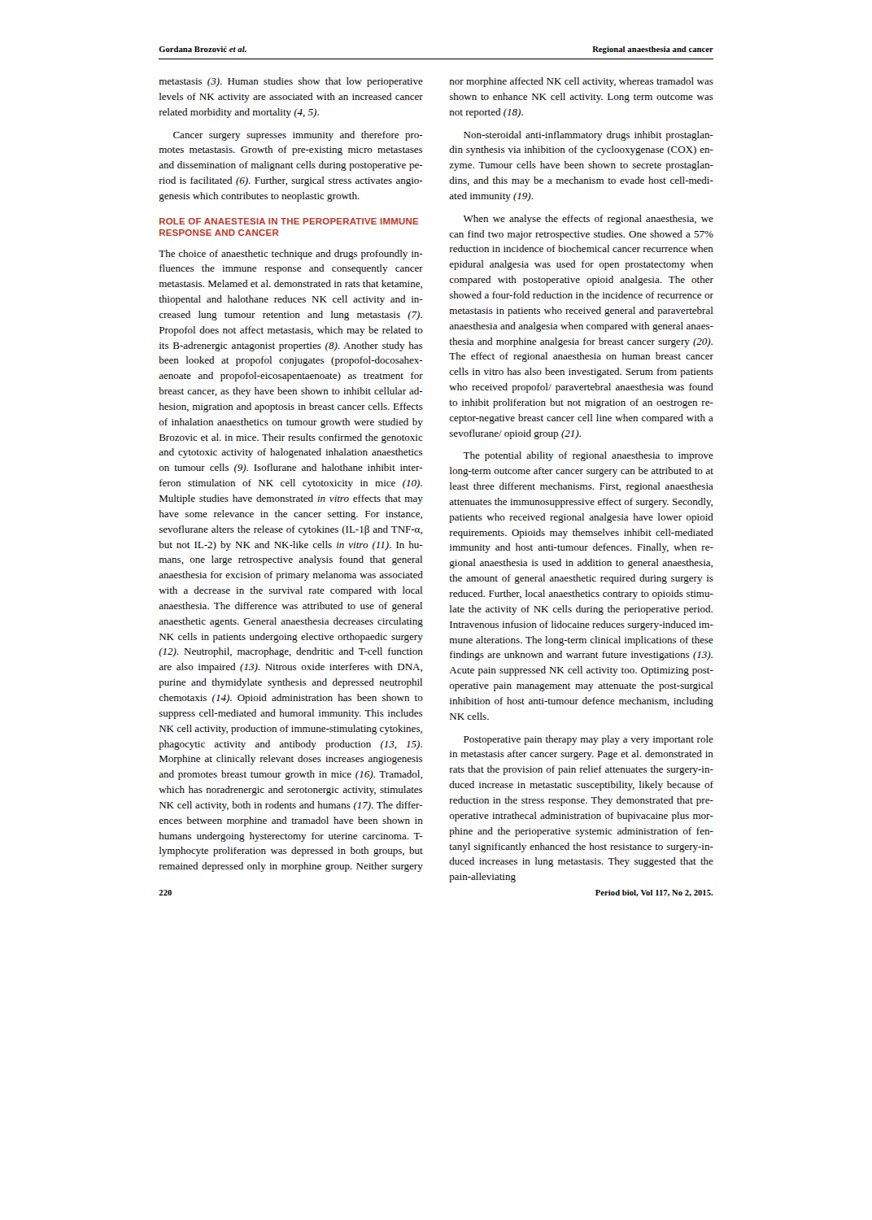Gordana Brozović et al.
Regional anaesthesia and cancer
metastasis (3). Human studies show that low perioperative levels of NK activity are associated with an increased cancer related morbidity and mortality (4, 5).
Cancer surgery supresses immunity and therefore promotes metastasis. Growth of pre-existing micro metastases and dissemination of malignant cells during postoperative period is facilitated (6). Further, surgical stress activates angiogenesis which contributes to neoplastic growth.
Role of anaestesia in the peroperative immune response and cancer
The choice of anaesthetic technique and drugs profoundly influences the immune response and consequently cancer metastasis. Melamed et al. demonstrated in rats that ketamine, thiopental and halothane reduces NK cell activity and increased lung tumour retention and lung metastasis (7). Propofol does not affect metastasis, which may be related to its B-adrenergic antagonist properties (8). Another study has been looked at propofol conjugates (propofol-docosahex-aenoate and propofol-eicosapentaenoate) as treatment for breast cancer, as they have been shown to inhibit cellular adhesion, migration and apoptosis in breast cancer cells. Effects of inhalation anaesthetics on tumour growth were studied by Brozovic et al. in mice. Their results confirmed the genotoxic and cytotoxic activity of halogenated inhalation anaesthetics on tumour cells (9). Isoflurane and halothane inhibit interferon stimulation of NK cell cytotoxicity in mice (10). Multiple studies have demonstrated in vitro effects that may have some relevance in the cancer setting. For instance, sevoflurane alters the release of cytokines (IL-1β and TNF-α, but not IL-2) by NK and NK-like cells in vitro (11). In humans, one large retrospective analysis found that general anaesthesia for excision of primary melanoma was associated with a decrease in the survival rate compared with local anaesthesia. The difference was attributed to use of general anaesthetic agents. General anaesthesia decreases circulating NK cells in patients undergoing elective orthopaedic surgery (12). Neutrophil, macrophage, dendritic and T-cell function are also impaired (13). Nitrous oxide interferes with DNA, purine and thymidylate synthesis and depressed neutrophil chemotaxis (14). Opioid administration has been shown to suppress cell-mediated and humoral immunity. This includes NK cell activity, production of immune-stimulating cytokines, phagocytic activity and antibody production (13, 15). Morphine at clinically relevant doses increases angiogenesis and promotes breast tumour growth in mice (16). Tramadol, which has noradrenergic and serotonergic activity, stimulates NK cell activity, both in rodents and humans (17). The differences between morphine and tramadol have been shown in humans undergoing hysterectomy for uterine carcinoma. T-lymphocyte proliferation was depressed in both groups, but remained depressed only in morphine group. Neither surgery nor morphine affected NK cell activity, whereas tramadol was shown to enhance NK cell activity. Long term outcome was not reported (18).
Non-steroidal anti-inflammatory drugs inhibit prostaglandin synthesis via inhibition of the cyclooxygenase (COX) enzyme. Tumour cells have been shown to secrete prostaglandins, and this may be a mechanism to evade host cell-mediated immunity (19).
When we analyse the effects of regional anaesthesia, we can find two major retrospective studies. One showed a 57% reduction in incidence of biochemical cancer recurrence when epidural analgesia was used for open prostatectomy when compared with postoperative opioid analgesia. The other showed a four-fold reduction in the incidence of recurrence or metastasis in patients who received general and paravertebral anaesthesia and analgesia when compared with general anaesthesia and morphine analgesia for breast cancer surgery (20). The effect of regional anaesthesia on human breast cancer cells in vitro has also been investigated. Serum from patients who received propofol/ paravertebral anaesthesia was found to inhibit proliferation but not migration of an oestrogen receptor-negative breast cancer cell line when compared with a sevoflurane/ opioid group (21).
The potential ability of regional anaesthesia to improve long-term outcome after cancer surgery can be attributed to at least three different mechanisms. First, regional anaesthesia attenuates the immunosuppressive effect of surgery. Secondly, patients who received regional analgesia have lower opioid requirements. Opioids may themselves inhibit cell-mediated immunity and host anti-tumour defences. Finally, when regional anaesthesia is used in addition to general anaesthesia, the amount of general anaesthetic required during surgery is reduced. Further, local anaesthetics contrary to opioids stimulate the activity of NK cells during the perioperative period. Intravenous infusion of lidocaine reduces surgery-induced immune alterations. The long-term clinical implications of these findings are unknown and warrant future investigations (13). Acute pain suppressed NK cell activity too. Optimizing postoperative pain management may attenuate the post-surgical inhibition of host anti-tumour defence mechanism, including NK cells.
Postoperative pain therapy may play a very important role in metastasis after cancer surgery. Page et al. demonstrated in rats that the provision of pain relief attenuates the surgery-induced increase in metastatic susceptibility, likely because of reduction in the stress response. They demonstrated that preoperative intrathecal administration of bupivacaine plus morphine and the perioperative systemic administration of fentanyl significantly enhanced the host resistance to surgery-induced increases in lung metastasis. They suggested that the pain-alleviating
220
Period biol, Vol 117, No 2, 2015.